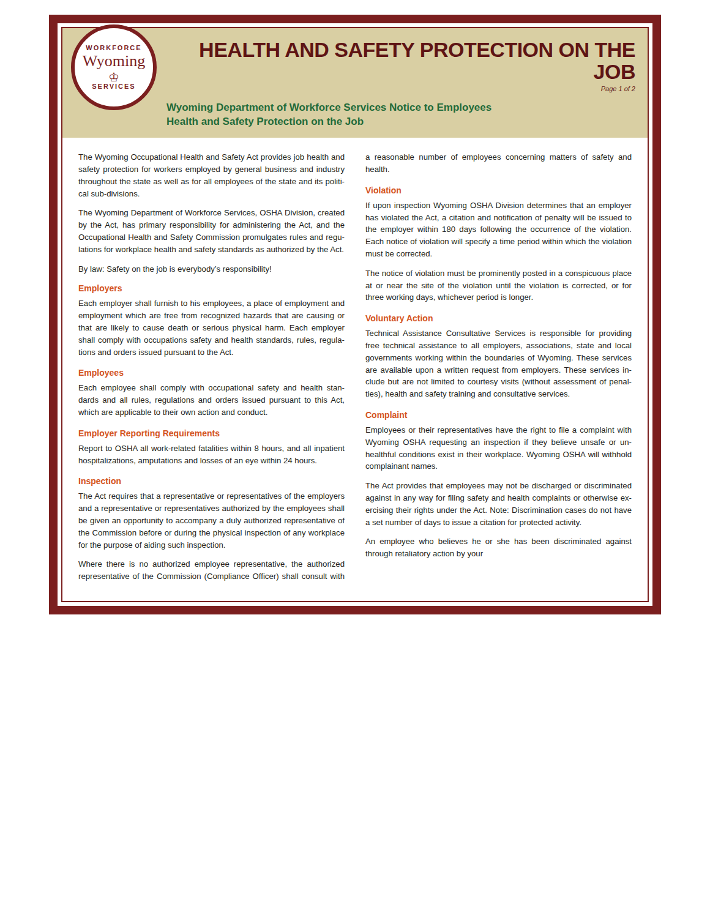Workforce
Wyoming
♔
Services
Health and Safety Protection on the Job
Page 1 of 2
Wyoming Department of Workforce Services Notice to Employees
Health and Safety Protection on the Job
The Wyoming Occupational Health and Safety Act provides job health and safety protection for workers employed by general business and industry throughout the state as well as for all employees of the state and its political sub-divisions.
The Wyoming Department of Workforce Services, OSHA Division, created by the Act, has primary responsibility for administering the Act, and the Occupational Health and Safety Commission promulgates rules and regulations for workplace health and safety standards as authorized by the Act.
By law: Safety on the job is everybody’s responsibility!
Employers
Each employer shall furnish to his employees, a place of employment and employment which are free from recognized hazards that are causing or that are likely to cause death or serious physical harm. Each employer shall comply with occupations safety and health standards, rules, regulations and orders issued pursuant to the Act.
Employees
Each employee shall comply with occupational safety and health standards and all rules, regulations and orders issued pursuant to this Act, which are applicable to their own action and conduct.
Employer Reporting Requirements
Report to OSHA all work-related fatalities within 8 hours, and all inpatient hospitalizations, amputations and losses of an eye within 24 hours.
Inspection
The Act requires that a representative or representatives of the employers and a representative or representatives authorized by the employees shall be given an opportunity to accompany a duly authorized representative of the Commission before or during the physical inspection of any workplace for the purpose of aiding such inspection.
Where there is no authorized employee representative, the authorized representative of the Commission (Compliance Officer) shall consult with a reasonable number of employees concerning matters of safety and health.
Violation
If upon inspection Wyoming OSHA Division determines that an employer has violated the Act, a citation and notification of penalty will be issued to the employer within 180 days following the occurrence of the violation. Each notice of violation will specify a time period within which the violation must be corrected.
The notice of violation must be prominently posted in a conspicuous place at or near the site of the violation until the violation is corrected, or for three working days, whichever period is longer.
Voluntary Action
Technical Assistance Consultative Services is responsible for providing free technical assistance to all employers, associations, state and local governments working within the boundaries of Wyoming. These services are available upon a written request from employers. These services include but are not limited to courtesy visits (without assessment of penalties), health and safety training and consultative services.
Complaint
Employees or their representatives have the right to file a complaint with Wyoming OSHA requesting an inspection if they believe unsafe or unhealthful conditions exist in their workplace. Wyoming OSHA will withhold complainant names.
The Act provides that employees may not be discharged or discriminated against in any way for filing safety and health complaints or otherwise exercising their rights under the Act. Note: Discrimination cases do not have a set number of days to issue a citation for protected activity.
An employee who believes he or she has been discriminated against through retaliatory action by your